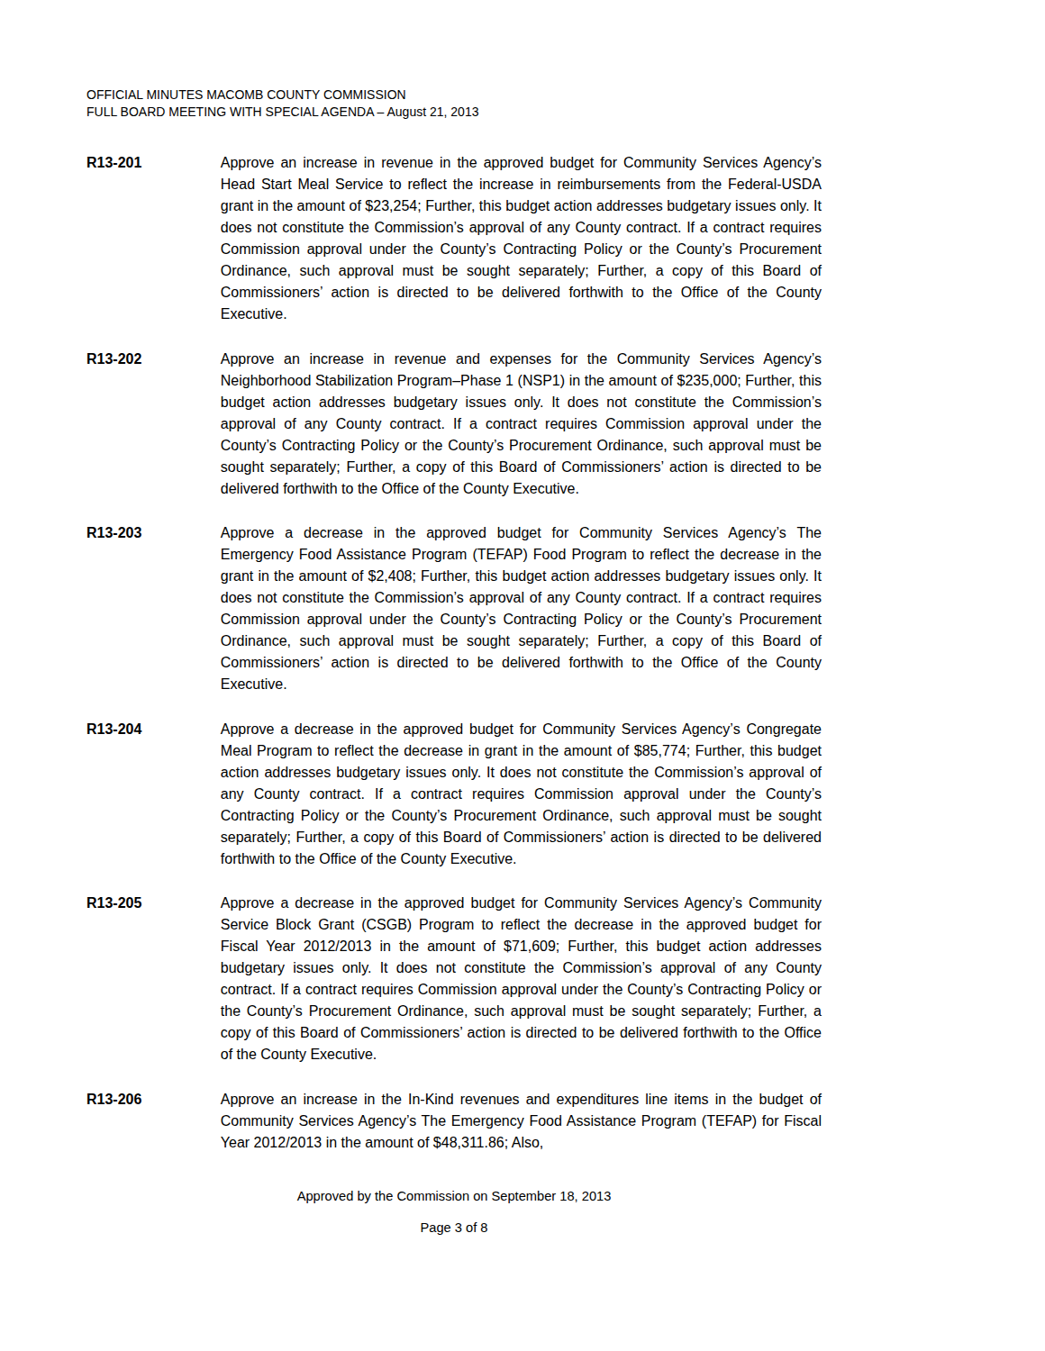OFFICIAL MINUTES MACOMB COUNTY COMMISSION
FULL BOARD MEETING WITH SPECIAL AGENDA – August 21, 2013
R13-201
Approve an increase in revenue in the approved budget for Community Services Agency’s Head Start Meal Service to reflect the increase in reimbursements from the Federal-USDA grant in the amount of $23,254; Further, this budget action addresses budgetary issues only. It does not constitute the Commission’s approval of any County contract. If a contract requires Commission approval under the County’s Contracting Policy or the County’s Procurement Ordinance, such approval must be sought separately; Further, a copy of this Board of Commissioners’ action is directed to be delivered forthwith to the Office of the County Executive.
R13-202
Approve an increase in revenue and expenses for the Community Services Agency’s Neighborhood Stabilization Program–Phase 1 (NSP1) in the amount of $235,000; Further, this budget action addresses budgetary issues only. It does not constitute the Commission’s approval of any County contract. If a contract requires Commission approval under the County’s Contracting Policy or the County’s Procurement Ordinance, such approval must be sought separately; Further, a copy of this Board of Commissioners’ action is directed to be delivered forthwith to the Office of the County Executive.
R13-203
Approve a decrease in the approved budget for Community Services Agency’s The Emergency Food Assistance Program (TEFAP) Food Program to reflect the decrease in the grant in the amount of $2,408; Further, this budget action addresses budgetary issues only. It does not constitute the Commission’s approval of any County contract. If a contract requires Commission approval under the County’s Contracting Policy or the County’s Procurement Ordinance, such approval must be sought separately; Further, a copy of this Board of Commissioners’ action is directed to be delivered forthwith to the Office of the County Executive.
R13-204
Approve a decrease in the approved budget for Community Services Agency’s Congregate Meal Program to reflect the decrease in grant in the amount of $85,774; Further, this budget action addresses budgetary issues only. It does not constitute the Commission’s approval of any County contract. If a contract requires Commission approval under the County’s Contracting Policy or the County’s Procurement Ordinance, such approval must be sought separately; Further, a copy of this Board of Commissioners’ action is directed to be delivered forthwith to the Office of the County Executive.
R13-205
Approve a decrease in the approved budget for Community Services Agency’s Community Service Block Grant (CSGB) Program to reflect the decrease in the approved budget for Fiscal Year 2012/2013 in the amount of $71,609; Further, this budget action addresses budgetary issues only. It does not constitute the Commission’s approval of any County contract. If a contract requires Commission approval under the County’s Contracting Policy or the County’s Procurement Ordinance, such approval must be sought separately; Further, a copy of this Board of Commissioners’ action is directed to be delivered forthwith to the Office of the County Executive.
R13-206
Approve an increase in the In-Kind revenues and expenditures line items in the budget of Community Services Agency’s The Emergency Food Assistance Program (TEFAP) for Fiscal Year 2012/2013 in the amount of $48,311.86; Also,
Approved by the Commission on September 18, 2013
Page 3 of 8